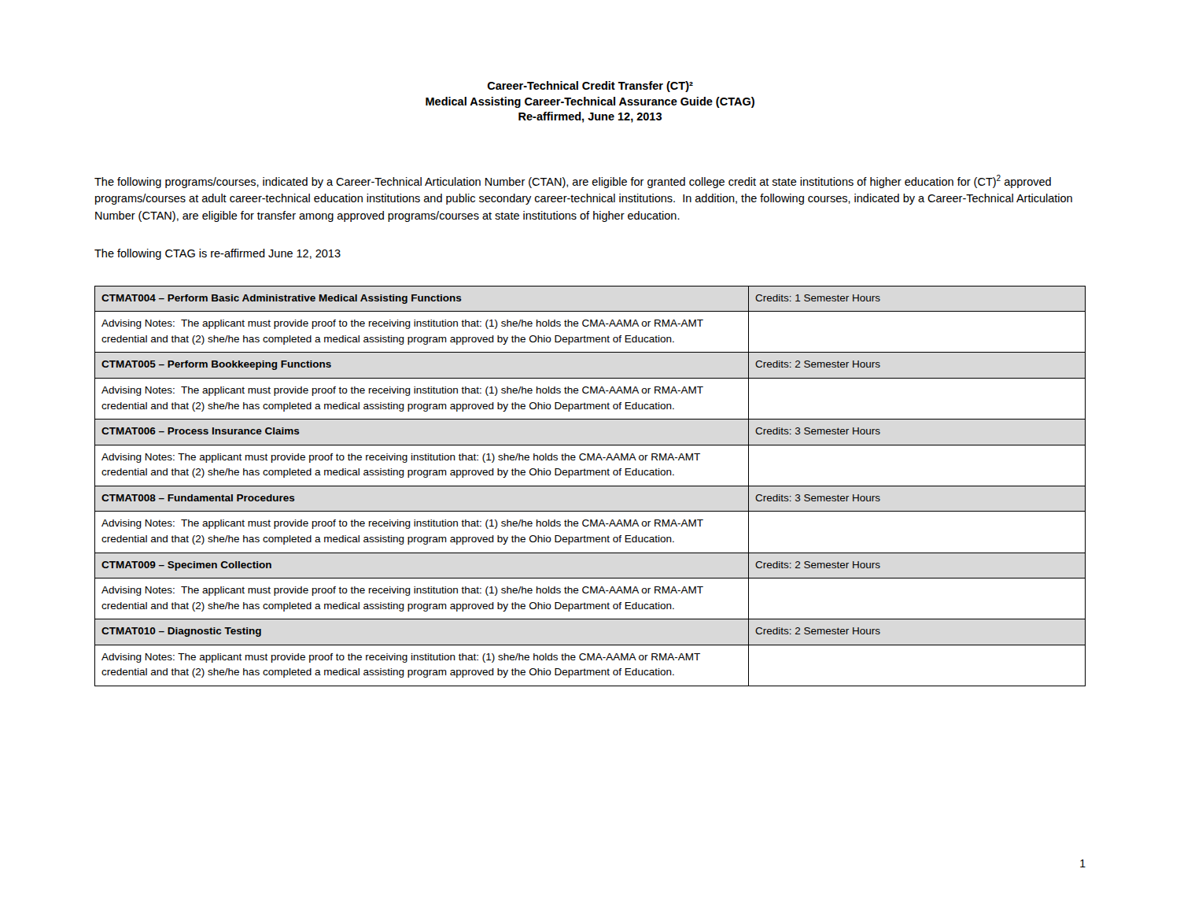Career-Technical Credit Transfer (CT)²
Medical Assisting Career-Technical Assurance Guide (CTAG)
Re-affirmed, June 12, 2013
The following programs/courses, indicated by a Career-Technical Articulation Number (CTAN), are eligible for granted college credit at state institutions of higher education for (CT)2 approved programs/courses at adult career-technical education institutions and public secondary career-technical institutions. In addition, the following courses, indicated by a Career-Technical Articulation Number (CTAN), are eligible for transfer among approved programs/courses at state institutions of higher education.
The following CTAG is re-affirmed June 12, 2013
| CTMAT004 – Perform Basic Administrative Medical Assisting Functions | Credits: 1 Semester Hours |
| Advising Notes: The applicant must provide proof to the receiving institution that: (1) she/he holds the CMA-AAMA or RMA-AMT credential and that (2) she/he has completed a medical assisting program approved by the Ohio Department of Education. | |
| CTMAT005 – Perform Bookkeeping Functions | Credits: 2 Semester Hours |
| Advising Notes: The applicant must provide proof to the receiving institution that: (1) she/he holds the CMA-AAMA or RMA-AMT credential and that (2) she/he has completed a medical assisting program approved by the Ohio Department of Education. | |
| CTMAT006 – Process Insurance Claims | Credits: 3 Semester Hours |
| Advising Notes: The applicant must provide proof to the receiving institution that: (1) she/he holds the CMA-AAMA or RMA-AMT credential and that (2) she/he has completed a medical assisting program approved by the Ohio Department of Education. | |
| CTMAT008 – Fundamental Procedures | Credits: 3 Semester Hours |
| Advising Notes: The applicant must provide proof to the receiving institution that: (1) she/he holds the CMA-AAMA or RMA-AMT credential and that (2) she/he has completed a medical assisting program approved by the Ohio Department of Education. | |
| CTMAT009 – Specimen Collection | Credits: 2 Semester Hours |
| Advising Notes: The applicant must provide proof to the receiving institution that: (1) she/he holds the CMA-AAMA or RMA-AMT credential and that (2) she/he has completed a medical assisting program approved by the Ohio Department of Education. | |
| CTMAT010 – Diagnostic Testing | Credits: 2 Semester Hours |
| Advising Notes: The applicant must provide proof to the receiving institution that: (1) she/he holds the CMA-AAMA or RMA-AMT credential and that (2) she/he has completed a medical assisting program approved by the Ohio Department of Education. | |
1